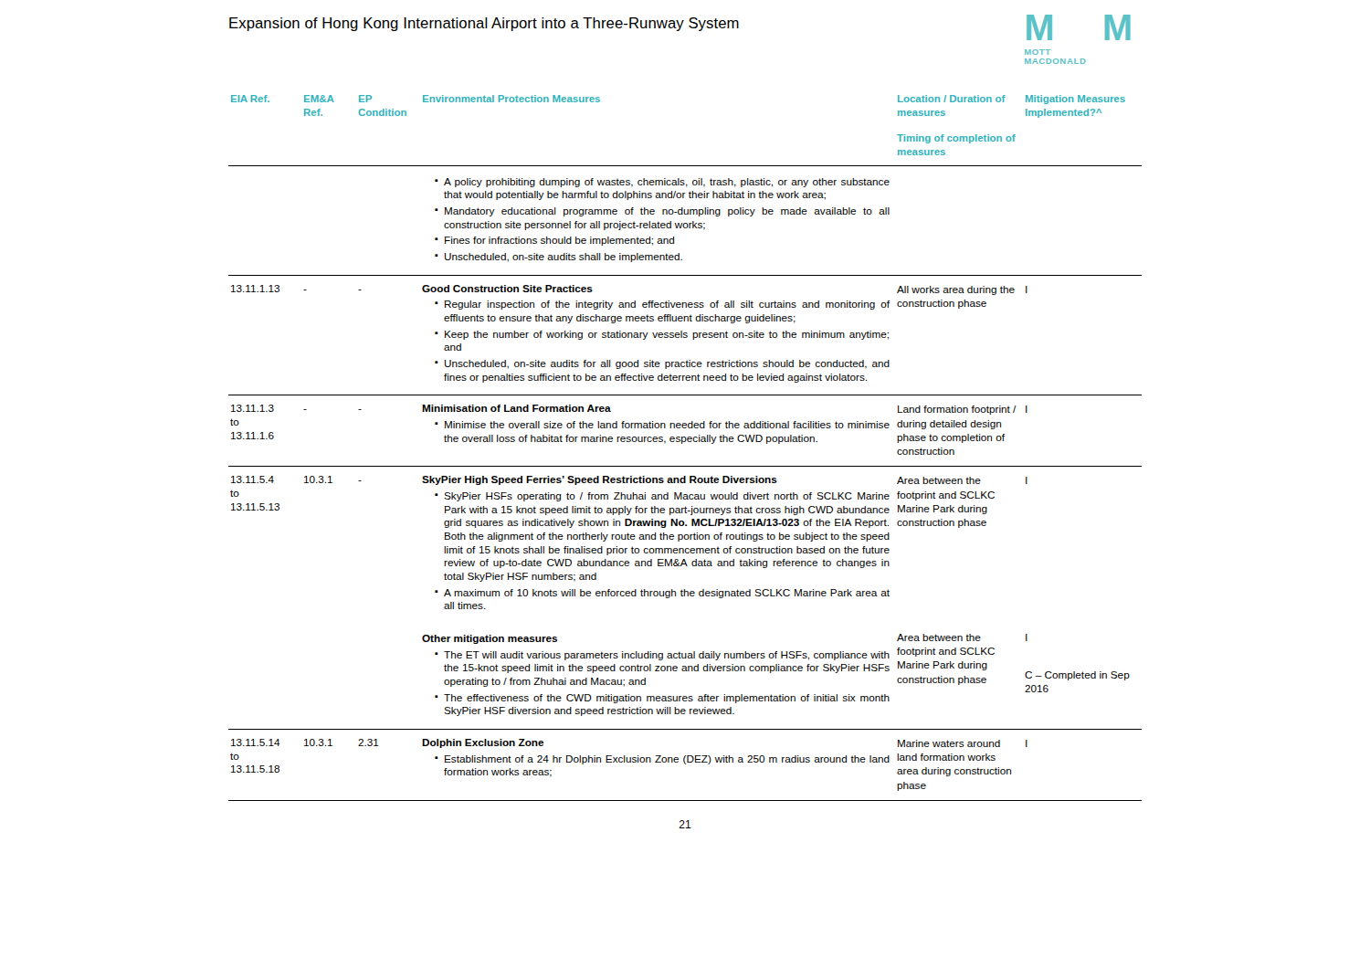Expansion of Hong Kong International Airport into a Three-Runway System
M M
MOTT
MACDONALD
| EIA Ref. | EM&A Ref. | EP Condition | Environmental Protection Measures | Location / Duration of measures Timing of completion of measures | Mitigation Measures Implemented?^ |
| --- | --- | --- | --- | --- | --- |
| | | | A policy prohibiting dumping of wastes, chemicals, oil, trash, plastic, or any other substance that would potentially be harmful to dolphins and/or their habitat in the work area; Mandatory educational programme of the no-dumpling policy be made available to all construction site personnel for all project-related works; Fines for infractions should be implemented; and Unscheduled, on-site audits shall be implemented. | | |
| 13.11.1.13 | - | - | Good Construction Site Practices Regular inspection of the integrity and effectiveness of all silt curtains and monitoring of effluents to ensure that any discharge meets effluent discharge guidelines; Keep the number of working or stationary vessels present on-site to the minimum anytime; and Unscheduled, on-site audits for all good site practice restrictions should be conducted, and fines or penalties sufficient to be an effective deterrent need to be levied against violators. | All works area during the construction phase | I |
| 13.11.1.3 to 13.11.1.6 | - | - | Minimisation of Land Formation Area Minimise the overall size of the land formation needed for the additional facilities to minimise the overall loss of habitat for marine resources, especially the CWD population. | Land formation footprint / during detailed design phase to completion of construction | I |
| 13.11.5.4 to 13.11.5.13 | 10.3.1 | - | SkyPier High Speed Ferries’ Speed Restrictions and Route Diversions SkyPier HSFs operating to / from Zhuhai and Macau would divert north of SCLKC Marine Park with a 15 knot speed limit to apply for the part-journeys that cross high CWD abundance grid squares as indicatively shown in Drawing No. MCL/P132/EIA/13-023 of the EIA Report. Both the alignment of the northerly route and the portion of routings to be subject to the speed limit of 15 knots shall be finalised prior to commencement of construction based on the future review of up-to-date CWD abundance and EM&A data and taking reference to changes in total SkyPier HSF numbers; and A maximum of 10 knots will be enforced through the designated SCLKC Marine Park area at all times. | Area between the footprint and SCLKC Marine Park during construction phase | I |
| | | | Other mitigation measures The ET will audit various parameters including actual daily numbers of HSFs, compliance with the 15-knot speed limit in the speed control zone and diversion compliance for SkyPier HSFs operating to / from Zhuhai and Macau; and The effectiveness of the CWD mitigation measures after implementation of initial six month SkyPier HSF diversion and speed restriction will be reviewed. | Area between the footprint and SCLKC Marine Park during construction phase | I C – Completed in Sep 2016 |
| 13.11.5.14 to 13.11.5.18 | 10.3.1 | 2.31 | Dolphin Exclusion Zone Establishment of a 24 hr Dolphin Exclusion Zone (DEZ) with a 250 m radius around the land formation works areas; | Marine waters around land formation works area during construction phase | I |
21